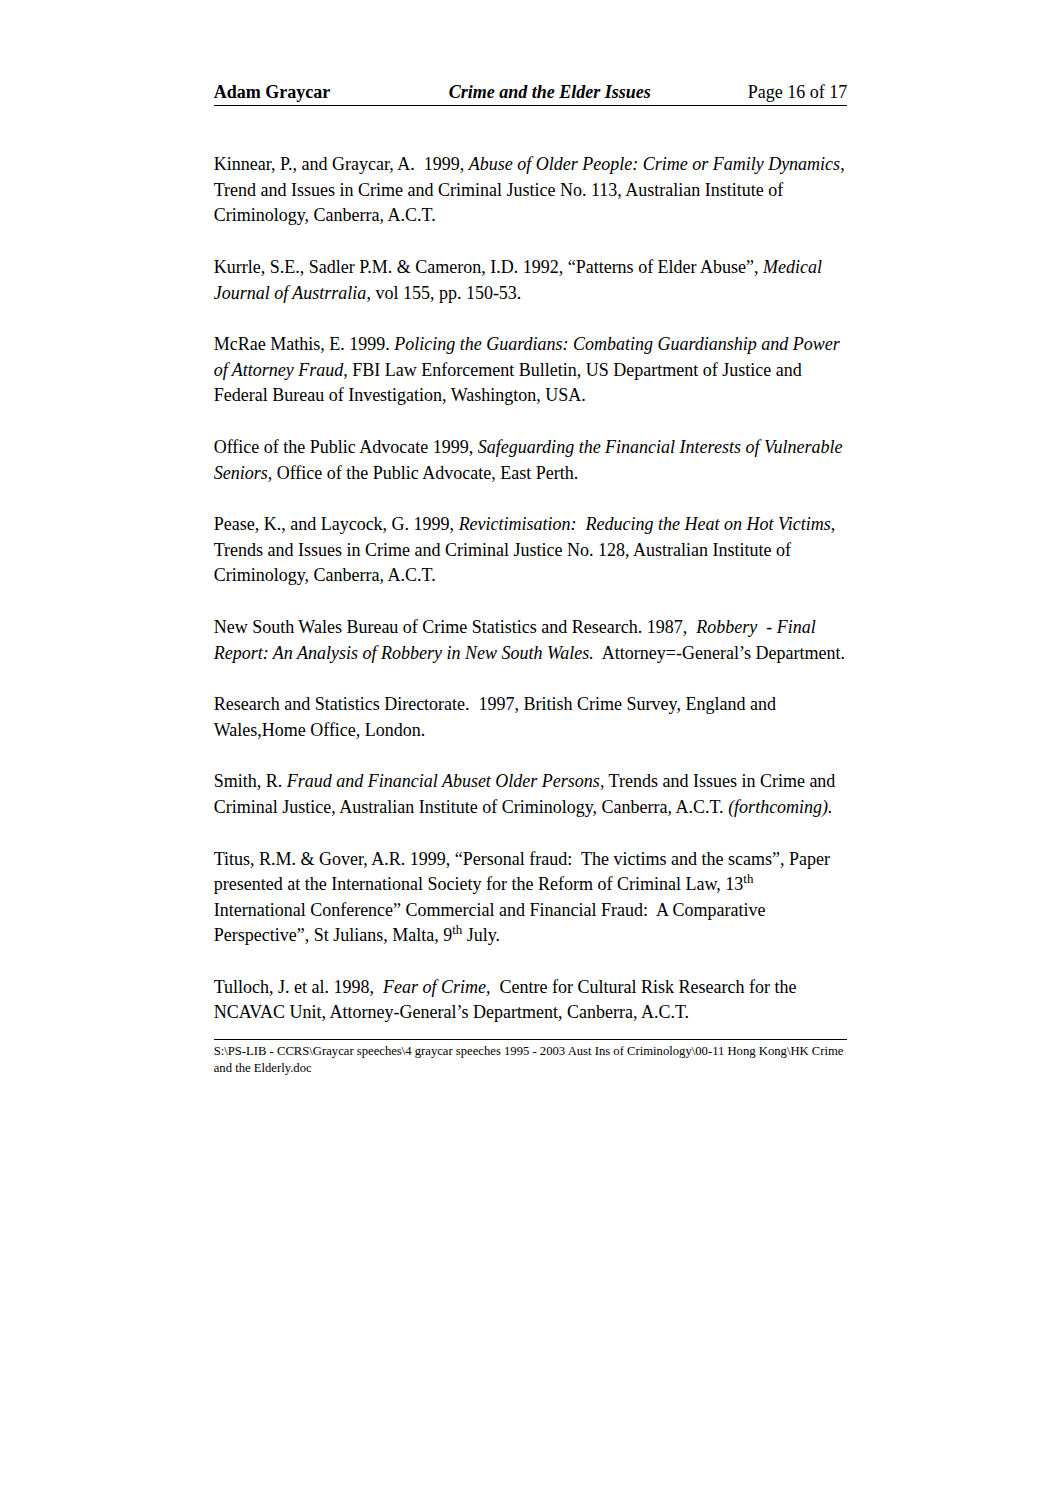Adam Graycar Crime and the Elder Issues Page 16 of 17
Kinnear, P., and Graycar, A. 1999, Abuse of Older People: Crime or Family Dynamics, Trend and Issues in Crime and Criminal Justice No. 113, Australian Institute of Criminology, Canberra, A.C.T.
Kurrle, S.E., Sadler P.M. & Cameron, I.D. 1992, “Patterns of Elder Abuse”, Medical Journal of Austrralia, vol 155, pp. 150-53.
McRae Mathis, E. 1999. Policing the Guardians: Combating Guardianship and Power of Attorney Fraud, FBI Law Enforcement Bulletin, US Department of Justice and Federal Bureau of Investigation, Washington, USA.
Office of the Public Advocate 1999, Safeguarding the Financial Interests of Vulnerable Seniors, Office of the Public Advocate, East Perth.
Pease, K., and Laycock, G. 1999, Revictimisation: Reducing the Heat on Hot Victims, Trends and Issues in Crime and Criminal Justice No. 128, Australian Institute of Criminology, Canberra, A.C.T.
New South Wales Bureau of Crime Statistics and Research. 1987, Robbery - Final Report: An Analysis of Robbery in New South Wales. Attorney=-General’s Department.
Research and Statistics Directorate. 1997, British Crime Survey, England and Wales,Home Office, London.
Smith, R. Fraud and Financial Abuset Older Persons, Trends and Issues in Crime and Criminal Justice, Australian Institute of Criminology, Canberra, A.C.T. (forthcoming).
Titus, R.M. & Gover, A.R. 1999, “Personal fraud: The victims and the scams”, Paper presented at the International Society for the Reform of Criminal Law, 13th International Conference” Commercial and Financial Fraud: A Comparative Perspective”, St Julians, Malta, 9th July.
Tulloch, J. et al. 1998, Fear of Crime, Centre for Cultural Risk Research for the NCAVAC Unit, Attorney-General’s Department, Canberra, A.C.T.
S:\PS-LIB - CCRS\Graycar speeches\4 graycar speeches 1995 - 2003 Aust Ins of Criminology\00-11 Hong Kong\HK Crime and the Elderly.doc